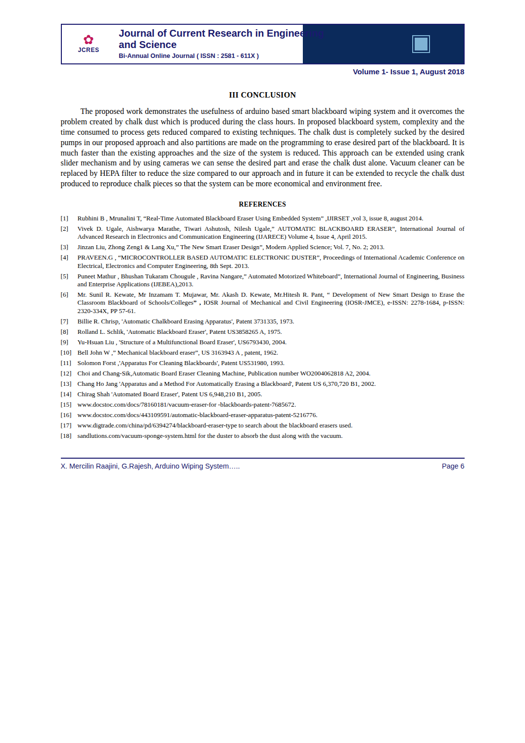✿
JCRES
Journal of Current Research in Engineering
and Science
Bi-Annual Online Journal ( ISSN : 2581 - 611X )
Volume 1- Issue 1, August 2018
III CONCLUSION
The proposed work demonstrates the usefulness of arduino based smart blackboard wiping system and it overcomes the problem created by chalk dust which is produced during the class hours. In proposed blackboard system, complexity and the time consumed to process gets reduced compared to existing techniques. The chalk dust is completely sucked by the desired pumps in our proposed approach and also partitions are made on the programming to erase desired part of the blackboard. It is much faster than the existing approaches and the size of the system is reduced. This approach can be extended using crank slider mechanism and by using cameras we can sense the desired part and erase the chalk dust alone. Vacuum cleaner can be replaced by HEPA filter to reduce the size compared to our approach and in future it can be extended to recycle the chalk dust produced to reproduce chalk pieces so that the system can be more economical and environment free.
REFERENCES
Rubhini B , Mrunalini T, “Real-Time Automated Blackboard Eraser Using Embedded System” ,IJIRSET ,vol 3, issue 8, august 2014.
Vivek D. Ugale, Aishwarya Marathe, Tiwari Ashutosh, Nilesh Ugale,” AUTOMATIC BLACKBOARD ERASER”, International Journal of Advanced Research in Electronics and Communication Engineering (IJARECE) Volume 4, Issue 4, April 2015.
Jinzan Liu, Zhong Zeng1 & Lang Xu,” The New Smart Eraser Design”, Modern Applied Science; Vol. 7, No. 2; 2013.
PRAVEEN.G , “MICROCONTROLLER BASED AUTOMATIC ELECTRONIC DUSTER”, Proceedings of International Academic Conference on Electrical, Electronics and Computer Engineering, 8th Sept. 2013.
Puneet Mathur , Bhushan Tukaram Chougule , Ravina Nangare,” Automated Motorized Whiteboard”, International Journal of Engineering, Business and Enterprise Applications (IJEBEA),2013.
Mr. Sunil R. Kewate, Mr Inzamam T. Mujawar, Mr. Akash D. Kewate, Mr.Hitesh R. Pant, “ Development of New Smart Design to Erase the Classroom Blackboard of Schools/Colleges” , IOSR Journal of Mechanical and Civil Engineering (IOSR-JMCE), e-ISSN: 2278-1684, p-ISSN: 2320-334X, PP 57-61.
Billie R. Chrisp, 'Automatic Chalkboard Erasing Apparatus', Patent 3731335, 1973.
Rolland L. Schlik, 'Automatic Blackboard Eraser', Patent US3858265 A, 1975.
Yu-Hsuan Liu , 'Structure of a Multifunctional Board Eraser', US6793430, 2004.
Bell John W ,” Mechanical blackboard eraser”, US 3163943 A , patent, 1962.
Solomon Forst ,'Apparatus For Cleaning Blackboards', Patent US531980, 1993.
Choi and Chang-Sik,Automatic Board Eraser Cleaning Machine, Publication number WO2004062818 A2, 2004.
Chang Ho Jang 'Apparatus and a Method For Automatically Erasing a Blackboard', Patent US 6,370,720 B1, 2002.
Chirag Shah 'Automated Board Eraser', Patent US 6,948,210 B1, 2005.
www.docstoc.com/docs/78160181/vacuum-eraser-for -blackboards-patent-7685672.
www.docstoc.com/docs/443109591/automatic-blackboard-eraser-apparatus-patent-5216776.
www.digtrade.com/china/pd/6394274/blackboard-eraser-type to search about the blackboard erasers used.
sandlutions.com/vacuum-sponge-system.html for the duster to absorb the dust along with the vacuum.
X. Mercilin Raajini, G.Rajesh, Arduino Wiping System….. Page 6